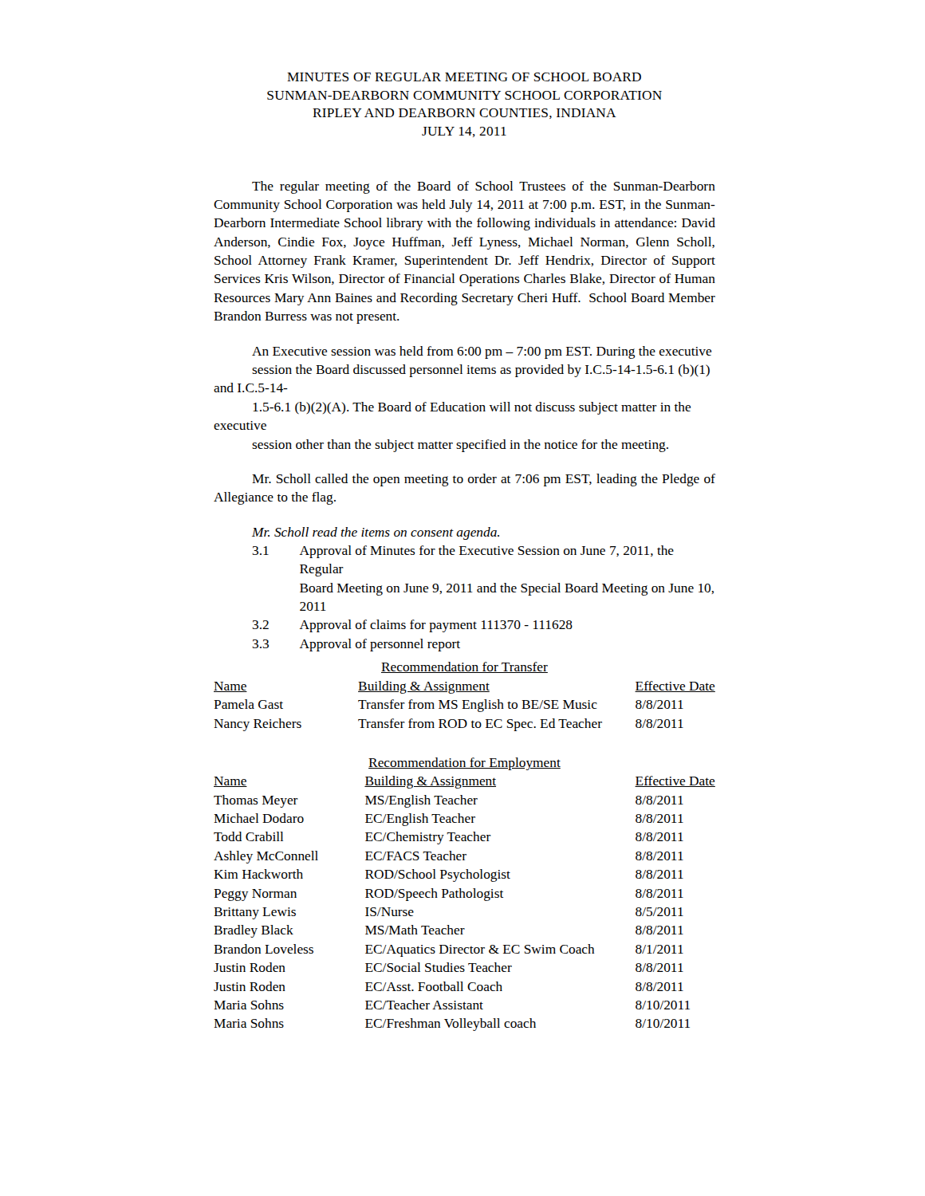MINUTES OF REGULAR MEETING OF SCHOOL BOARD SUNMAN-DEARBORN COMMUNITY SCHOOL CORPORATION RIPLEY AND DEARBORN COUNTIES, INDIANA JULY 14, 2011
The regular meeting of the Board of School Trustees of the Sunman-Dearborn Community School Corporation was held July 14, 2011 at 7:00 p.m. EST, in the Sunman-Dearborn Intermediate School library with the following individuals in attendance: David Anderson, Cindie Fox, Joyce Huffman, Jeff Lyness, Michael Norman, Glenn Scholl, School Attorney Frank Kramer, Superintendent Dr. Jeff Hendrix, Director of Support Services Kris Wilson, Director of Financial Operations Charles Blake, Director of Human Resources Mary Ann Baines and Recording Secretary Cheri Huff. School Board Member Brandon Burress was not present.
An Executive session was held from 6:00 pm – 7:00 pm EST. During the executive
session the Board discussed personnel items as provided by I.C.5-14-1.5-6.1 (b)(1) and I.C.5-14-
1.5-6.1 (b)(2)(A). The Board of Education will not discuss subject matter in the executive
session other than the subject matter specified in the notice for the meeting.
Mr. Scholl called the open meeting to order at 7:06 pm EST, leading the Pledge of Allegiance to the flag.
Mr. Scholl read the items on consent agenda.
3.1
Approval of Minutes for the Executive Session on June 7, 2011, the Regular Board Meeting on June 9, 2011 and the Special Board Meeting on June 10, 2011
3.2
Approval of claims for payment 111370 - 111628
3.3
Approval of personnel report
Recommendation for Transfer
| Name | Building & Assignment | Effective Date |
| Pamela Gast | Transfer from MS English to BE/SE Music | 8/8/2011 |
| Nancy Reichers | Transfer from ROD to EC Spec. Ed Teacher | 8/8/2011 |
Recommendation for Employment
| Name | Building & Assignment | Effective Date |
| Thomas Meyer | MS/English Teacher | 8/8/2011 |
| Michael Dodaro | EC/English Teacher | 8/8/2011 |
| Todd Crabill | EC/Chemistry Teacher | 8/8/2011 |
| Ashley McConnell | EC/FACS Teacher | 8/8/2011 |
| Kim Hackworth | ROD/School Psychologist | 8/8/2011 |
| Peggy Norman | ROD/Speech Pathologist | 8/8/2011 |
| Brittany Lewis | IS/Nurse | 8/5/2011 |
| Bradley Black | MS/Math Teacher | 8/8/2011 |
| Brandon Loveless | EC/Aquatics Director & EC Swim Coach | 8/1/2011 |
| Justin Roden | EC/Social Studies Teacher | 8/8/2011 |
| Justin Roden | EC/Asst. Football Coach | 8/8/2011 |
| Maria Sohns | EC/Teacher Assistant | 8/10/2011 |
| Maria Sohns | EC/Freshman Volleyball coach | 8/10/2011 |